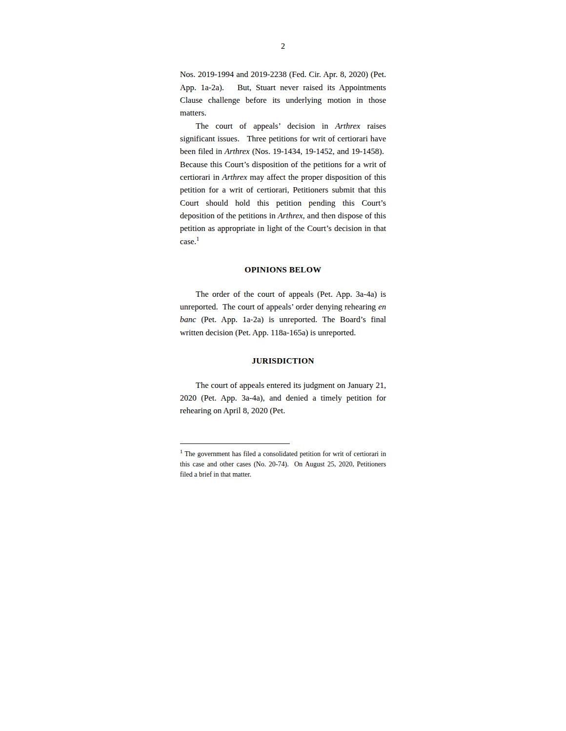2
Nos. 2019-1994 and 2019-2238 (Fed. Cir. Apr. 8, 2020) (Pet. App. 1a-2a). But, Stuart never raised its Appointments Clause challenge before its underlying motion in those matters.
The court of appeals’ decision in Arthrex raises significant issues. Three petitions for writ of certiorari have been filed in Arthrex (Nos. 19-1434, 19-1452, and 19-1458). Because this Court’s disposition of the petitions for a writ of certiorari in Arthrex may affect the proper disposition of this petition for a writ of certiorari, Petitioners submit that this Court should hold this petition pending this Court’s deposition of the petitions in Arthrex, and then dispose of this petition as appropriate in light of the Court’s decision in that case.1
OPINIONS BELOW
The order of the court of appeals (Pet. App. 3a-4a) is unreported. The court of appeals’ order denying rehearing en banc (Pet. App. 1a-2a) is unreported. The Board’s final written decision (Pet. App. 118a-165a) is unreported.
JURISDICTION
The court of appeals entered its judgment on January 21, 2020 (Pet. App. 3a-4a), and denied a timely petition for rehearing on April 8, 2020 (Pet.
1 The government has filed a consolidated petition for writ of certiorari in this case and other cases (No. 20-74). On August 25, 2020, Petitioners filed a brief in that matter.